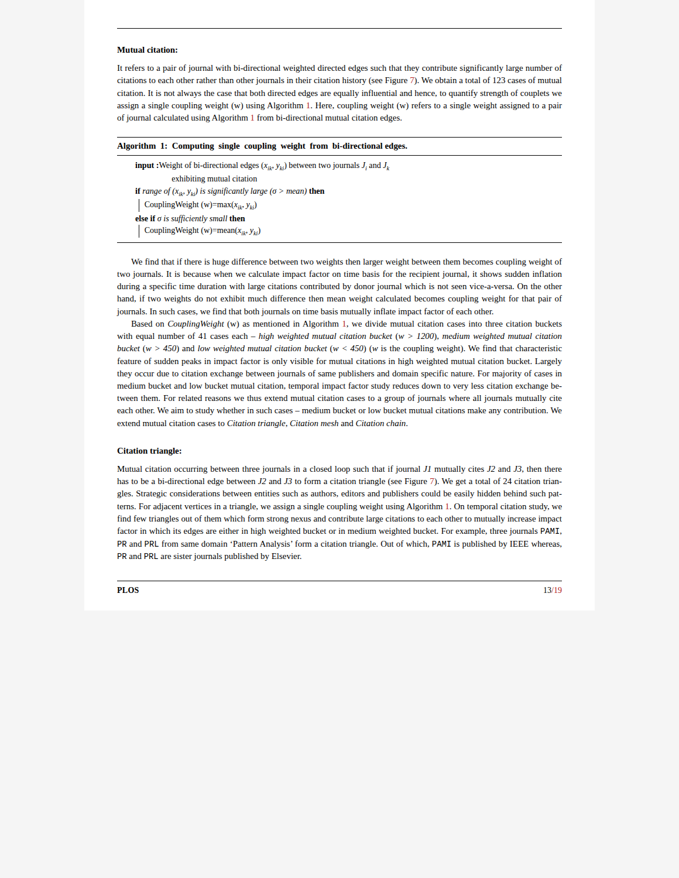Mutual citation:
It refers to a pair of journal with bi-directional weighted directed edges such that they contribute significantly large number of citations to each other rather than other journals in their citation history (see Figure 7). We obtain a total of 123 cases of mutual citation. It is not always the case that both directed edges are equally influential and hence, to quantify strength of couplets we assign a single coupling weight (w) using Algorithm 1. Here, coupling weight (w) refers to a single weight assigned to a pair of journal calculated using Algorithm 1 from bi-directional mutual citation edges.
Algorithm 1: Computing single coupling weight from bi-directional edges.
input : Weight of bi-directional edges (xik, yki) between two journals Ji and Jk
exhibiting mutual citation
if range of (xik, yki) is significantly large (σ > mean) then
CouplingWeight (w)=max(xik, yki)
else if σ is sufficiently small then
CouplingWeight (w)=mean(xik, yki)
We find that if there is huge difference between two weights then larger weight between them becomes coupling weight of two journals. It is because when we calculate impact factor on time basis for the recipient journal, it shows sudden inflation during a specific time duration with large citations contributed by donor journal which is not seen vice-a-versa. On the other hand, if two weights do not exhibit much difference then mean weight calculated becomes coupling weight for that pair of journals. In such cases, we find that both journals on time basis mutually inflate impact factor of each other.
Based on CouplingWeight (w) as mentioned in Algorithm 1, we divide mutual citation cases into three citation buckets with equal number of 41 cases each – high weighted mutual citation bucket (w > 1200), medium weighted mutual citation bucket (w > 450) and low weighted mutual citation bucket (w < 450) (w is the coupling weight). We find that characteristic feature of sudden peaks in impact factor is only visible for mutual citations in high weighted mutual citation bucket. Largely they occur due to citation exchange between journals of same publishers and domain specific nature. For majority of cases in medium bucket and low bucket mutual citation, temporal impact factor study reduces down to very less citation exchange between them. For related reasons we thus extend mutual citation cases to a group of journals where all journals mutually cite each other. We aim to study whether in such cases – medium bucket or low bucket mutual citations make any contribution. We extend mutual citation cases to Citation triangle, Citation mesh and Citation chain.
Citation triangle:
Mutual citation occurring between three journals in a closed loop such that if journal J1 mutually cites J2 and J3, then there has to be a bi-directional edge between J2 and J3 to form a citation triangle (see Figure 7). We get a total of 24 citation triangles. Strategic considerations between entities such as authors, editors and publishers could be easily hidden behind such patterns. For adjacent vertices in a triangle, we assign a single coupling weight using Algorithm 1. On temporal citation study, we find few triangles out of them which form strong nexus and contribute large citations to each other to mutually increase impact factor in which its edges are either in high weighted bucket or in medium weighted bucket. For example, three journals PAMI, PR and PRL from same domain ‘Pattern Analysis’ form a citation triangle. Out of which, PAMI is published by IEEE whereas, PR and PRL are sister journals published by Elsevier.
PLOS
13/19